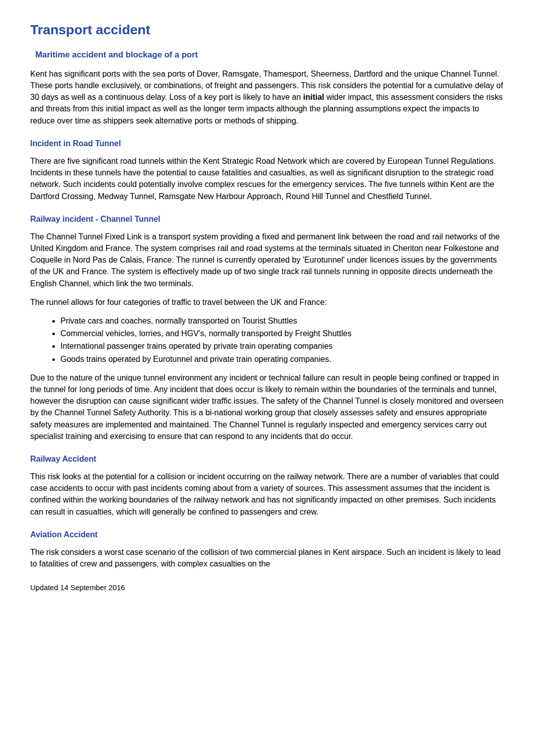Transport accident
Maritime accident and blockage of a port
Kent has significant ports with the sea ports of Dover, Ramsgate, Thamesport, Sheerness, Dartford and the unique Channel Tunnel. These ports handle exclusively, or combinations, of freight and passengers. This risk considers the potential for a cumulative delay of 30 days as well as a continuous delay. Loss of a key port is likely to have an initial wider impact, this assessment considers the risks and threats from this initial impact as well as the longer term impacts although the planning assumptions expect the impacts to reduce over time as shippers seek alternative ports or methods of shipping.
Incident in Road Tunnel
There are five significant road tunnels within the Kent Strategic Road Network which are covered by European Tunnel Regulations. Incidents in these tunnels have the potential to cause fatalities and casualties, as well as significant disruption to the strategic road network. Such incidents could potentially involve complex rescues for the emergency services. The five tunnels within Kent are the Dartford Crossing, Medway Tunnel, Ramsgate New Harbour Approach, Round Hill Tunnel and Chestfield Tunnel.
Railway incident - Channel Tunnel
The Channel Tunnel Fixed Link is a transport system providing a fixed and permanent link between the road and rail networks of the United Kingdom and France. The system comprises rail and road systems at the terminals situated in Cheriton near Folkestone and Coquelle in Nord Pas de Calais, France. The runnel is currently operated by 'Eurotunnel' under licences issues by the governments of the UK and France. The system is effectively made up of two single track rail tunnels running in opposite directs underneath the English Channel, which link the two terminals.
The runnel allows for four categories of traffic to travel between the UK and France:
Private cars and coaches, normally transported on Tourist Shuttles
Commercial vehicles, lorries, and HGV's, normally transported by Freight Shuttles
International passenger trains operated by private train operating companies
Goods trains operated by Eurotunnel and private train operating companies.
Due to the nature of the unique tunnel environment any incident or technical failure can result in people being confined or trapped in the tunnel for long periods of time. Any incident that does occur is likely to remain within the boundaries of the terminals and tunnel, however the disruption can cause significant wider traffic issues. The safety of the Channel Tunnel is closely monitored and overseen by the Channel Tunnel Safety Authority. This is a bi-national working group that closely assesses safety and ensures appropriate safety measures are implemented and maintained. The Channel Tunnel is regularly inspected and emergency services carry out specialist training and exercising to ensure that can respond to any incidents that do occur.
Railway Accident
This risk looks at the potential for a collision or incident occurring on the railway network. There are a number of variables that could case accidents to occur with past incidents coming about from a variety of sources. This assessment assumes that the incident is confined within the working boundaries of the railway network and has not significantly impacted on other premises. Such incidents can result in casualties, which will generally be confined to passengers and crew.
Aviation Accident
The risk considers a worst case scenario of the collision of two commercial planes in Kent airspace. Such an incident is likely to lead to fatalities of crew and passengers, with complex casualties on the
Updated 14 September 2016